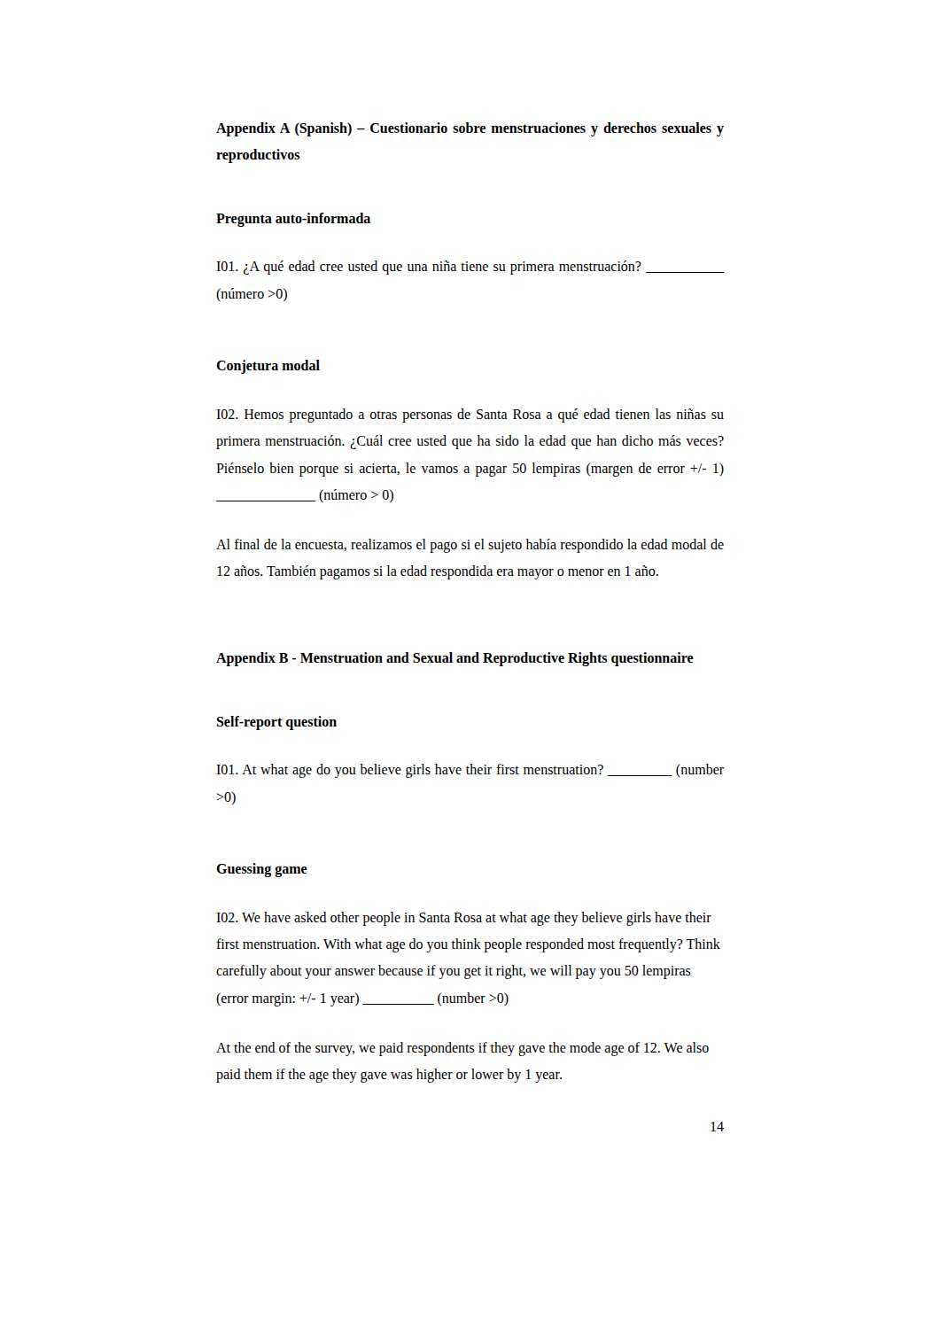Appendix A (Spanish) – Cuestionario sobre menstruaciones y derechos sexuales y reproductivos
Pregunta auto-informada
I01. ¿A qué edad cree usted que una niña tiene su primera menstruación? ___________ (número >0)
Conjetura modal
I02. Hemos preguntado a otras personas de Santa Rosa a qué edad tienen las niñas su primera menstruación. ¿Cuál cree usted que ha sido la edad que han dicho más veces? Piénselo bien porque si acierta, le vamos a pagar 50 lempiras (margen de error +/- 1) ______________ (número > 0)
Al final de la encuesta, realizamos el pago si el sujeto había respondido la edad modal de 12 años. También pagamos si la edad respondida era mayor o menor en 1 año.
Appendix B - Menstruation and Sexual and Reproductive Rights questionnaire
Self-report question
I01. At what age do you believe girls have their first menstruation? _________ (number >0)
Guessing game
I02. We have asked other people in Santa Rosa at what age they believe girls have their first menstruation. With what age do you think people responded most frequently? Think carefully about your answer because if you get it right, we will pay you 50 lempiras (error margin: +/- 1 year) __________ (number >0)
At the end of the survey, we paid respondents if they gave the mode age of 12. We also paid them if the age they gave was higher or lower by 1 year.
14